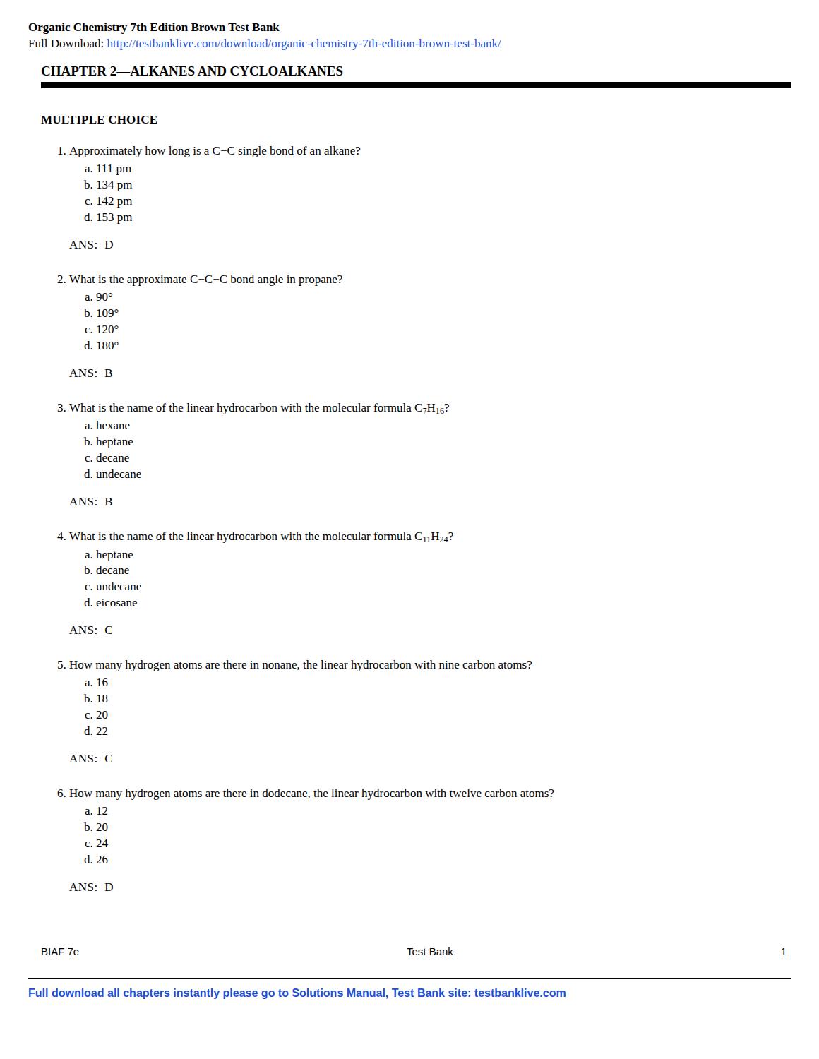Organic Chemistry 7th Edition Brown Test Bank
Full Download: http://testbanklive.com/download/organic-chemistry-7th-edition-brown-test-bank/
CHAPTER 2—ALKANES AND CYCLOALKANES
MULTIPLE CHOICE
Approximately how long is a C−C single bond of an alkane?
111 pm
134 pm
142 pm
153 pm
ANS: D
What is the approximate C−C−C bond angle in propane?
90°
109°
120°
180°
ANS: B
What is the name of the linear hydrocarbon with the molecular formula C7H16?
hexane
heptane
decane
undecane
ANS: B
What is the name of the linear hydrocarbon with the molecular formula C11H24?
heptane
decane
undecane
eicosane
ANS: C
How many hydrogen atoms are there in nonane, the linear hydrocarbon with nine carbon atoms?
16
18
20
22
ANS: C
How many hydrogen atoms are there in dodecane, the linear hydrocarbon with twelve carbon atoms?
12
20
24
26
ANS: D
BIAF 7e
Test Bank
1
Full download all chapters instantly please go to Solutions Manual, Test Bank site: testbanklive.com